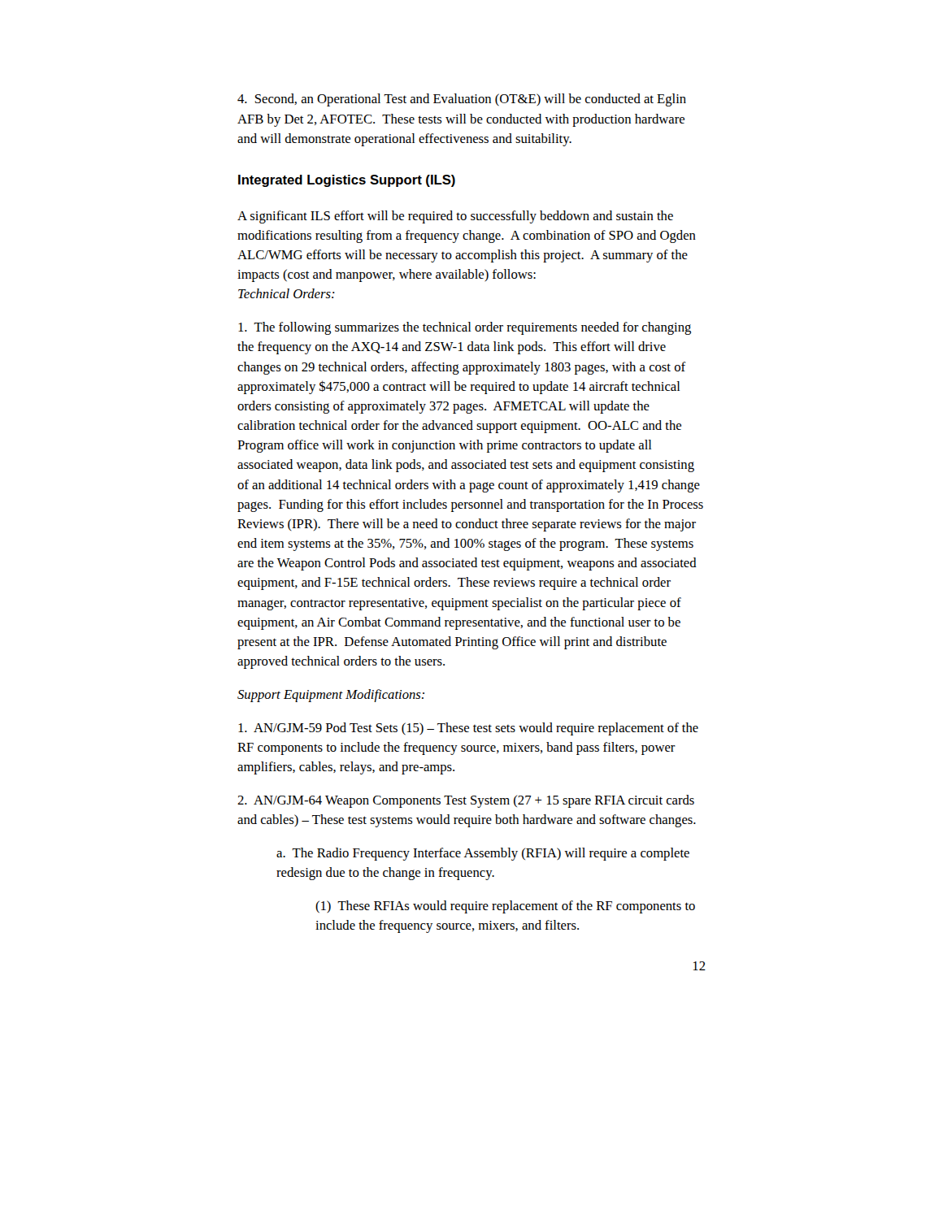4. Second, an Operational Test and Evaluation (OT&E) will be conducted at Eglin AFB by Det 2, AFOTEC. These tests will be conducted with production hardware and will demonstrate operational effectiveness and suitability.
Integrated Logistics Support (ILS)
A significant ILS effort will be required to successfully beddown and sustain the modifications resulting from a frequency change. A combination of SPO and Ogden ALC/WMG efforts will be necessary to accomplish this project. A summary of the impacts (cost and manpower, where available) follows:
Technical Orders:
1. The following summarizes the technical order requirements needed for changing the frequency on the AXQ-14 and ZSW-1 data link pods. This effort will drive changes on 29 technical orders, affecting approximately 1803 pages, with a cost of approximately $475,000 a contract will be required to update 14 aircraft technical orders consisting of approximately 372 pages. AFMETCAL will update the calibration technical order for the advanced support equipment. OO-ALC and the Program office will work in conjunction with prime contractors to update all associated weapon, data link pods, and associated test sets and equipment consisting of an additional 14 technical orders with a page count of approximately 1,419 change pages. Funding for this effort includes personnel and transportation for the In Process Reviews (IPR). There will be a need to conduct three separate reviews for the major end item systems at the 35%, 75%, and 100% stages of the program. These systems are the Weapon Control Pods and associated test equipment, weapons and associated equipment, and F-15E technical orders. These reviews require a technical order manager, contractor representative, equipment specialist on the particular piece of equipment, an Air Combat Command representative, and the functional user to be present at the IPR. Defense Automated Printing Office will print and distribute approved technical orders to the users.
Support Equipment Modifications:
1. AN/GJM-59 Pod Test Sets (15) – These test sets would require replacement of the RF components to include the frequency source, mixers, band pass filters, power amplifiers, cables, relays, and pre-amps.
2. AN/GJM-64 Weapon Components Test System (27 + 15 spare RFIA circuit cards and cables) – These test systems would require both hardware and software changes.
a. The Radio Frequency Interface Assembly (RFIA) will require a complete redesign due to the change in frequency.
(1) These RFIAs would require replacement of the RF components to include the frequency source, mixers, and filters.
12